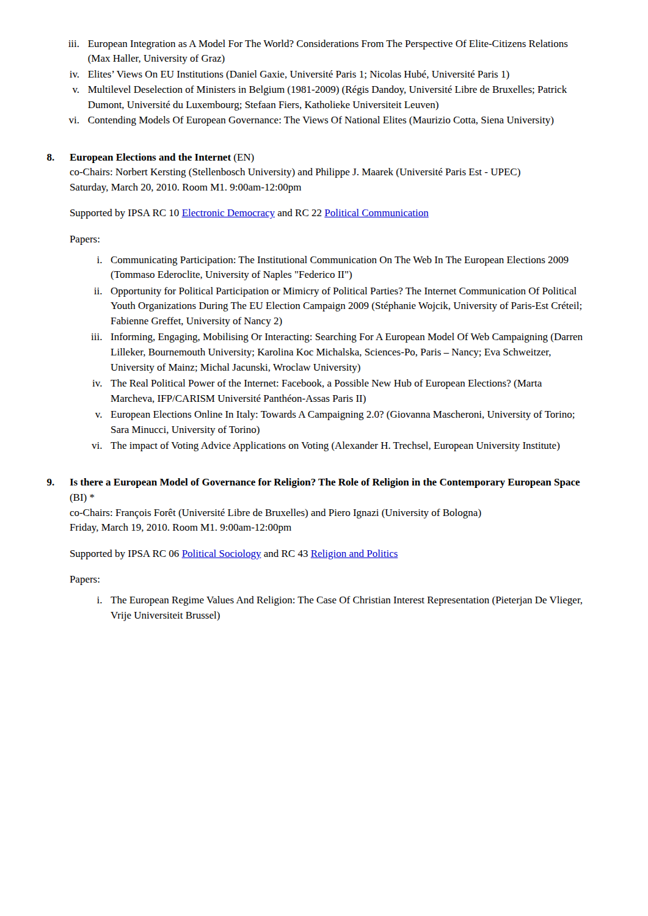European Integration as A Model For The World? Considerations From The Perspective Of Elite-Citizens Relations (Max Haller, University of Graz)
Elites’ Views On EU Institutions (Daniel Gaxie, Université Paris 1; Nicolas Hubé, Université Paris 1)
Multilevel Deselection of Ministers in Belgium (1981-2009) (Régis Dandoy, Université Libre de Bruxelles; Patrick Dumont, Université du Luxembourg; Stefaan Fiers, Katholieke Universiteit Leuven)
Contending Models Of European Governance: The Views Of National Elites (Maurizio Cotta, Siena University)
European Elections and the Internet (EN)
co-Chairs: Norbert Kersting (Stellenbosch University) and Philippe J. Maarek (Université Paris Est - UPEC)
Saturday, March 20, 2010. Room M1. 9:00am-12:00pm
Supported by IPSA RC 10 Electronic Democracy and RC 22 Political Communication
Papers:
Communicating Participation: The Institutional Communication On The Web In The European Elections 2009 (Tommaso Ederoclite, University of Naples "Federico II")
Opportunity for Political Participation or Mimicry of Political Parties? The Internet Communication Of Political Youth Organizations During The EU Election Campaign 2009 (Stéphanie Wojcik, University of Paris-Est Créteil; Fabienne Greffet, University of Nancy 2)
Informing, Engaging, Mobilising Or Interacting: Searching For A European Model Of Web Campaigning (Darren Lilleker, Bournemouth University; Karolina Koc Michalska, Sciences-Po, Paris – Nancy; Eva Schweitzer, University of Mainz; Michal Jacunski, Wroclaw University)
The Real Political Power of the Internet: Facebook, a Possible New Hub of European Elections? (Marta Marcheva, IFP/CARISM Université Panthéon-Assas Paris II)
European Elections Online In Italy: Towards A Campaigning 2.0? (Giovanna Mascheroni, University of Torino; Sara Minucci, University of Torino)
The impact of Voting Advice Applications on Voting (Alexander H. Trechsel, European University Institute)
Is there a European Model of Governance for Religion? The Role of Religion in the Contemporary European Space (BI) *
co-Chairs: François Forêt (Université Libre de Bruxelles) and Piero Ignazi (University of Bologna)
Friday, March 19, 2010. Room M1. 9:00am-12:00pm
Supported by IPSA RC 06 Political Sociology and RC 43 Religion and Politics
Papers:
The European Regime Values And Religion: The Case Of Christian Interest Representation (Pieterjan De Vlieger, Vrije Universiteit Brussel)